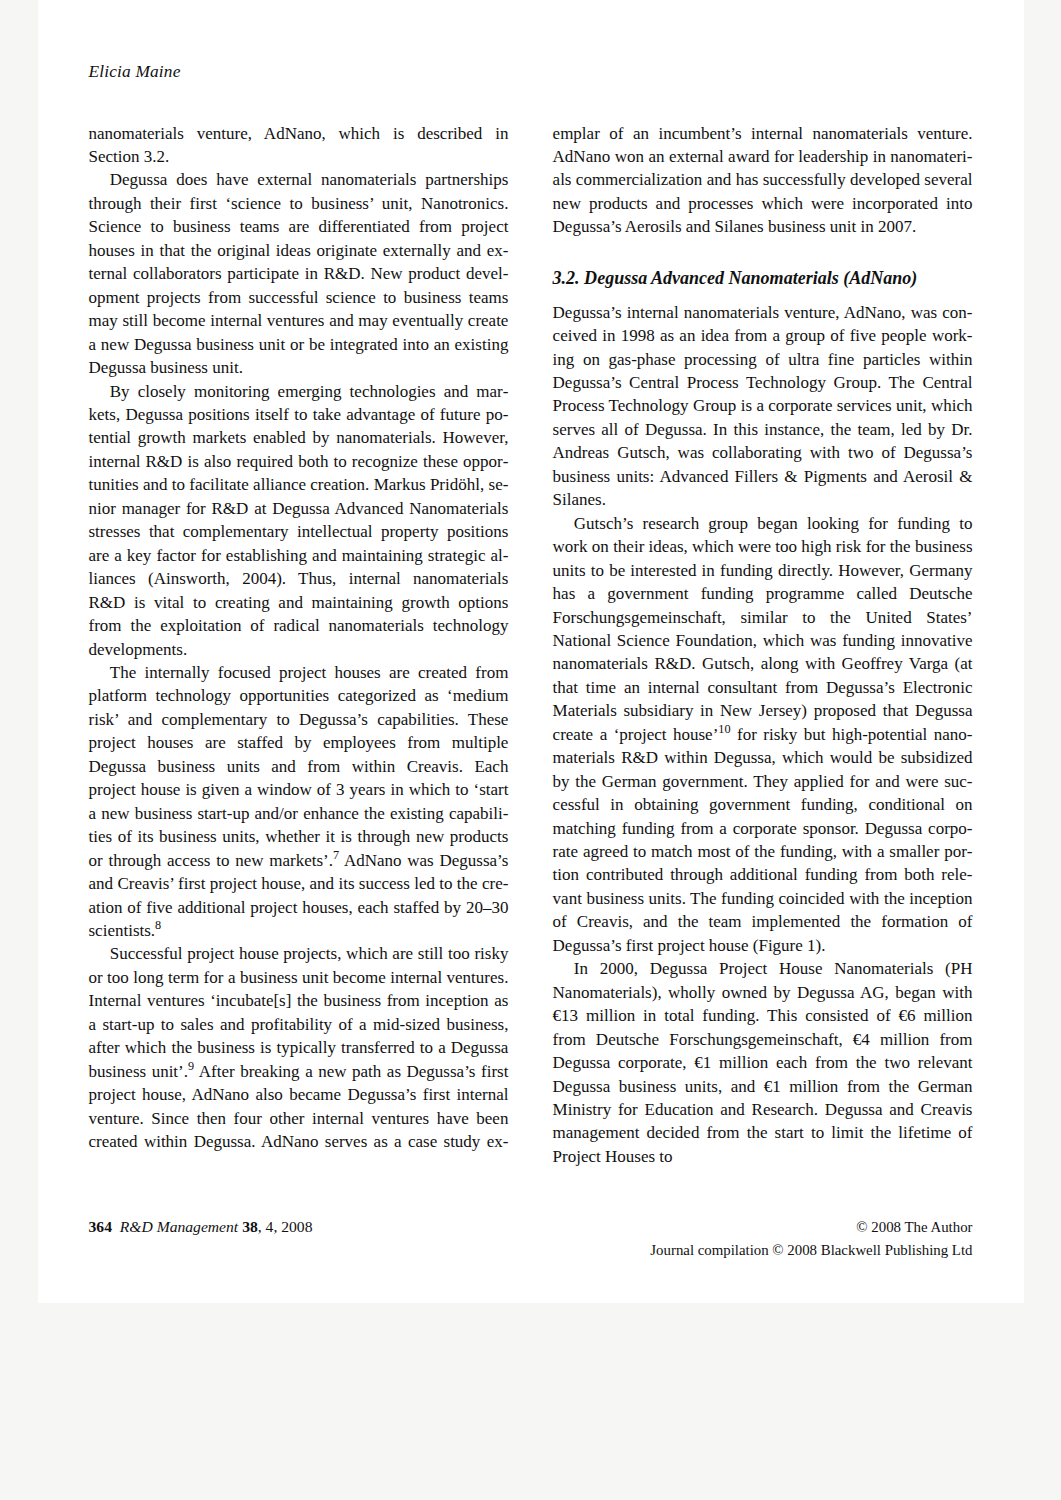Elicia Maine
nanomaterials venture, AdNano, which is described in Section 3.2.
Degussa does have external nanomaterials partnerships through their first ‘science to business’ unit, Nanotronics. Science to business teams are differentiated from project houses in that the original ideas originate externally and external collaborators participate in R&D. New product development projects from successful science to business teams may still become internal ventures and may eventually create a new Degussa business unit or be integrated into an existing Degussa business unit.
By closely monitoring emerging technologies and markets, Degussa positions itself to take advantage of future potential growth markets enabled by nanomaterials. However, internal R&D is also required both to recognize these opportunities and to facilitate alliance creation. Markus Pridöhl, senior manager for R&D at Degussa Advanced Nanomaterials stresses that complementary intellectual property positions are a key factor for establishing and maintaining strategic alliances (Ainsworth, 2004). Thus, internal nanomaterials R&D is vital to creating and maintaining growth options from the exploitation of radical nanomaterials technology developments.
The internally focused project houses are created from platform technology opportunities categorized as ‘medium risk’ and complementary to Degussa’s capabilities. These project houses are staffed by employees from multiple Degussa business units and from within Creavis. Each project house is given a window of 3 years in which to ‘start a new business start-up and/or enhance the existing capabilities of its business units, whether it is through new products or through access to new markets’.7 AdNano was Degussa’s and Creavis’ first project house, and its success led to the creation of five additional project houses, each staffed by 20–30 scientists.8
Successful project house projects, which are still too risky or too long term for a business unit become internal ventures. Internal ventures ‘incubate[s] the business from inception as a start-up to sales and profitability of a mid-sized business, after which the business is typically transferred to a Degussa business unit’.9 After breaking a new path as Degussa’s first project house, AdNano also became Degussa’s first internal venture. Since then four other internal ventures have been created within Degussa. AdNano serves as a case study exemplar of an incumbent’s internal nanomaterials venture. AdNano won an external award for leadership in nanomaterials commercialization and has successfully developed several new products and processes which were incorporated into Degussa’s Aerosils and Silanes business unit in 2007.
3.2. Degussa Advanced Nanomaterials (AdNano)
Degussa’s internal nanomaterials venture, AdNano, was conceived in 1998 as an idea from a group of five people working on gas-phase processing of ultra fine particles within Degussa’s Central Process Technology Group. The Central Process Technology Group is a corporate services unit, which serves all of Degussa. In this instance, the team, led by Dr. Andreas Gutsch, was collaborating with two of Degussa’s business units: Advanced Fillers & Pigments and Aerosil & Silanes.
Gutsch’s research group began looking for funding to work on their ideas, which were too high risk for the business units to be interested in funding directly. However, Germany has a government funding programme called Deutsche Forschungsgemeinschaft, similar to the United States’ National Science Foundation, which was funding innovative nanomaterials R&D. Gutsch, along with Geoffrey Varga (at that time an internal consultant from Degussa’s Electronic Materials subsidiary in New Jersey) proposed that Degussa create a ‘project house’10 for risky but high-potential nanomaterials R&D within Degussa, which would be subsidized by the German government. They applied for and were successful in obtaining government funding, conditional on matching funding from a corporate sponsor. Degussa corporate agreed to match most of the funding, with a smaller portion contributed through additional funding from both relevant business units. The funding coincided with the inception of Creavis, and the team implemented the formation of Degussa’s first project house (Figure 1).
In 2000, Degussa Project House Nanomaterials (PH Nanomaterials), wholly owned by Degussa AG, began with €13 million in total funding. This consisted of €6 million from Deutsche Forschungsgemeinschaft, €4 million from Degussa corporate, €1 million each from the two relevant Degussa business units, and €1 million from the German Ministry for Education and Research. Degussa and Creavis management decided from the start to limit the lifetime of Project Houses to
364 R&D Management 38, 4, 2008
© 2008 The Author
Journal compilation © 2008 Blackwell Publishing Ltd